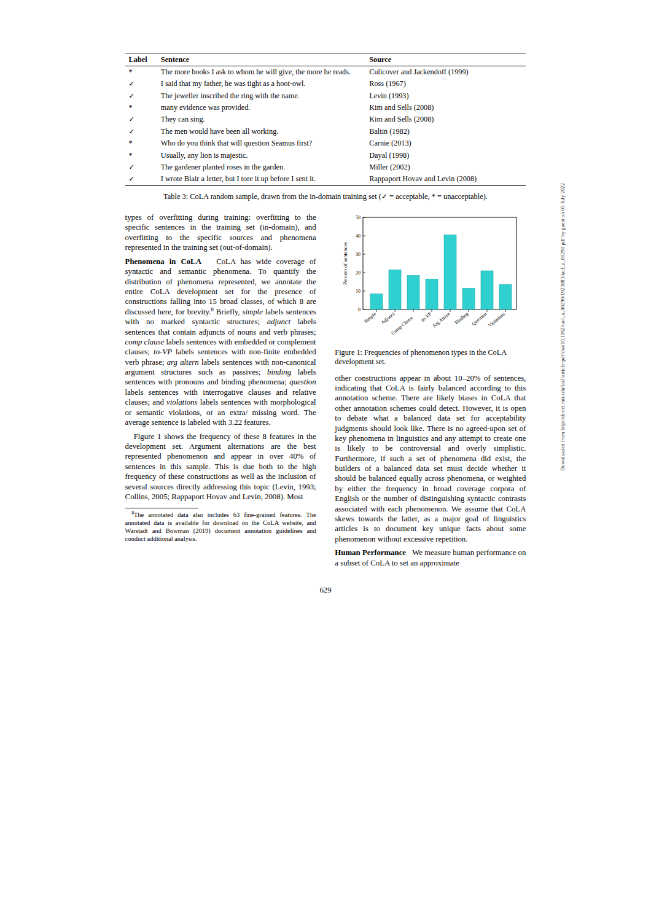Downloaded from http://direct.mit.edu/tacl/article-pdf/doi/10.1162/tacl_a_00290/1923083/tacl_a_00290.pdf by guest on 05 July 2022
| Label | Sentence | Source |
| --- | --- | --- |
| * | The more books I ask to whom he will give, the more he reads. | Culicover and Jackendoff (1999) |
| ✓ | I said that my father, he was tight as a hoot-owl. | Ross (1967) |
| ✓ | The jeweller inscribed the ring with the name. | Levin (1993) |
| * | many evidence was provided. | Kim and Sells (2008) |
| ✓ | They can sing. | Kim and Sells (2008) |
| ✓ | The men would have been all working. | Baltin (1982) |
| * | Who do you think that will question Seamus first? | Carnie (2013) |
| * | Usually, any lion is majestic. | Dayal (1998) |
| ✓ | The gardener planted roses in the garden. | Miller (2002) |
| ✓ | I wrote Blair a letter, but I tore it up before I sent it. | Rappaport Hovav and Levin (2008) |
Table 3: CoLA random sample, drawn from the in-domain training set (✓ = acceptable, * = unacceptable).
types of overfitting during training: overfitting to the specific sentences in the training set (in-domain), and overfitting to the specific sources and phenomena represented in the training set (out-of-domain).
Phenomena in CoLA CoLA has wide coverage of syntactic and semantic phenomena. To quantify the distribution of phenomena represented, we annotate the entire CoLA development set for the presence of constructions falling into 15 broad classes, of which 8 are discussed here, for brevity.8 Briefly, simple labels sentences with no marked syntactic structures; adjunct labels sentences that contain adjuncts of nouns and verb phrases; comp clause labels sentences with embedded or complement clauses; to-VP labels sentences with non-finite embedded verb phrase; arg altern labels sentences with non-canonical argument structures such as passives; binding labels sentences with pronouns and binding phenomena; question labels sentences with interrogative clauses and relative clauses; and violations labels sentences with morphological or semantic violations, or an extra/ missing word. The average sentence is labeled with 3.22 features.
Figure 1 shows the frequency of these 8 features in the development set. Argument alternations are the best represented phenomenon and appear in over 40% of sentences in this sample. This is due both to the high frequency of these constructions as well as the inclusion of several sources directly addressing this topic (Levin, 1993; Collins, 2005; Rappaport Hovav and Levin, 2008). Most
8The annotated data also includes 63 fine-grained features. The annotated data is available for download on the CoLA website, and Warstadt and Bowman (2019) document annotation guidelines and conduct additional analysis.
50 40 30 20 10 0 Percent of sentences Simple Adjunct Comp Clause to-VP Arg Altern Binding Question Violations
Figure 1: Frequencies of phenomenon types in the CoLA development set.
other constructions appear in about 10–20% of sentences, indicating that CoLA is fairly balanced according to this annotation scheme. There are likely biases in CoLA that other annotation schemes could detect. However, it is open to debate what a balanced data set for acceptability judgments should look like. There is no agreed-upon set of key phenomena in linguistics and any attempt to create one is likely to be controversial and overly simplistic. Furthermore, if such a set of phenomena did exist, the builders of a balanced data set must decide whether it should be balanced equally across phenomena, or weighted by either the frequency in broad coverage corpora of English or the number of distinguishing syntactic contrasts associated with each phenomenon. We assume that CoLA skews towards the latter, as a major goal of linguistics articles is to document key unique facts about some phenomenon without excessive repetition.
Human Performance We measure human performance on a subset of CoLA to set an approximate
629